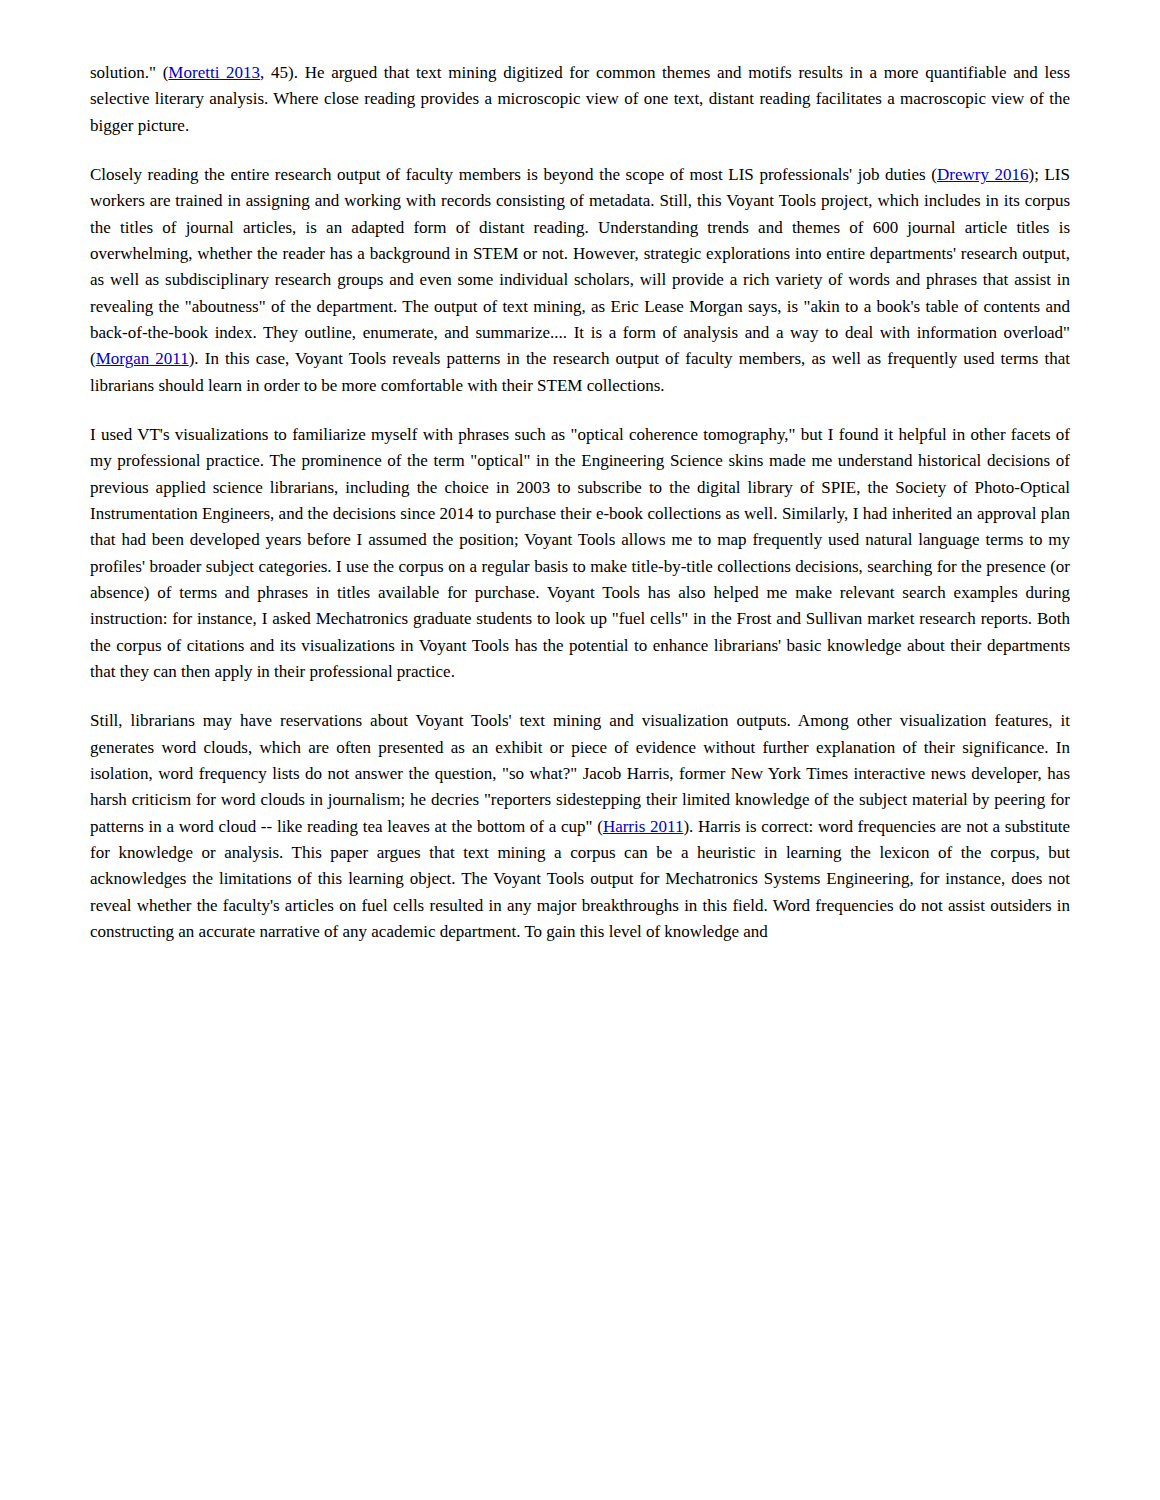solution." (Moretti 2013, 45). He argued that text mining digitized for common themes and motifs results in a more quantifiable and less selective literary analysis. Where close reading provides a microscopic view of one text, distant reading facilitates a macroscopic view of the bigger picture.
Closely reading the entire research output of faculty members is beyond the scope of most LIS professionals' job duties (Drewry 2016); LIS workers are trained in assigning and working with records consisting of metadata. Still, this Voyant Tools project, which includes in its corpus the titles of journal articles, is an adapted form of distant reading. Understanding trends and themes of 600 journal article titles is overwhelming, whether the reader has a background in STEM or not. However, strategic explorations into entire departments' research output, as well as subdisciplinary research groups and even some individual scholars, will provide a rich variety of words and phrases that assist in revealing the "aboutness" of the department. The output of text mining, as Eric Lease Morgan says, is "akin to a book's table of contents and back-of-the-book index. They outline, enumerate, and summarize.... It is a form of analysis and a way to deal with information overload" (Morgan 2011). In this case, Voyant Tools reveals patterns in the research output of faculty members, as well as frequently used terms that librarians should learn in order to be more comfortable with their STEM collections.
I used VT's visualizations to familiarize myself with phrases such as "optical coherence tomography," but I found it helpful in other facets of my professional practice. The prominence of the term "optical" in the Engineering Science skins made me understand historical decisions of previous applied science librarians, including the choice in 2003 to subscribe to the digital library of SPIE, the Society of Photo-Optical Instrumentation Engineers, and the decisions since 2014 to purchase their e-book collections as well. Similarly, I had inherited an approval plan that had been developed years before I assumed the position; Voyant Tools allows me to map frequently used natural language terms to my profiles' broader subject categories. I use the corpus on a regular basis to make title-by-title collections decisions, searching for the presence (or absence) of terms and phrases in titles available for purchase. Voyant Tools has also helped me make relevant search examples during instruction: for instance, I asked Mechatronics graduate students to look up "fuel cells" in the Frost and Sullivan market research reports. Both the corpus of citations and its visualizations in Voyant Tools has the potential to enhance librarians' basic knowledge about their departments that they can then apply in their professional practice.
Still, librarians may have reservations about Voyant Tools' text mining and visualization outputs. Among other visualization features, it generates word clouds, which are often presented as an exhibit or piece of evidence without further explanation of their significance. In isolation, word frequency lists do not answer the question, "so what?" Jacob Harris, former New York Times interactive news developer, has harsh criticism for word clouds in journalism; he decries "reporters sidestepping their limited knowledge of the subject material by peering for patterns in a word cloud -- like reading tea leaves at the bottom of a cup" (Harris 2011). Harris is correct: word frequencies are not a substitute for knowledge or analysis. This paper argues that text mining a corpus can be a heuristic in learning the lexicon of the corpus, but acknowledges the limitations of this learning object. The Voyant Tools output for Mechatronics Systems Engineering, for instance, does not reveal whether the faculty's articles on fuel cells resulted in any major breakthroughs in this field. Word frequencies do not assist outsiders in constructing an accurate narrative of any academic department. To gain this level of knowledge and